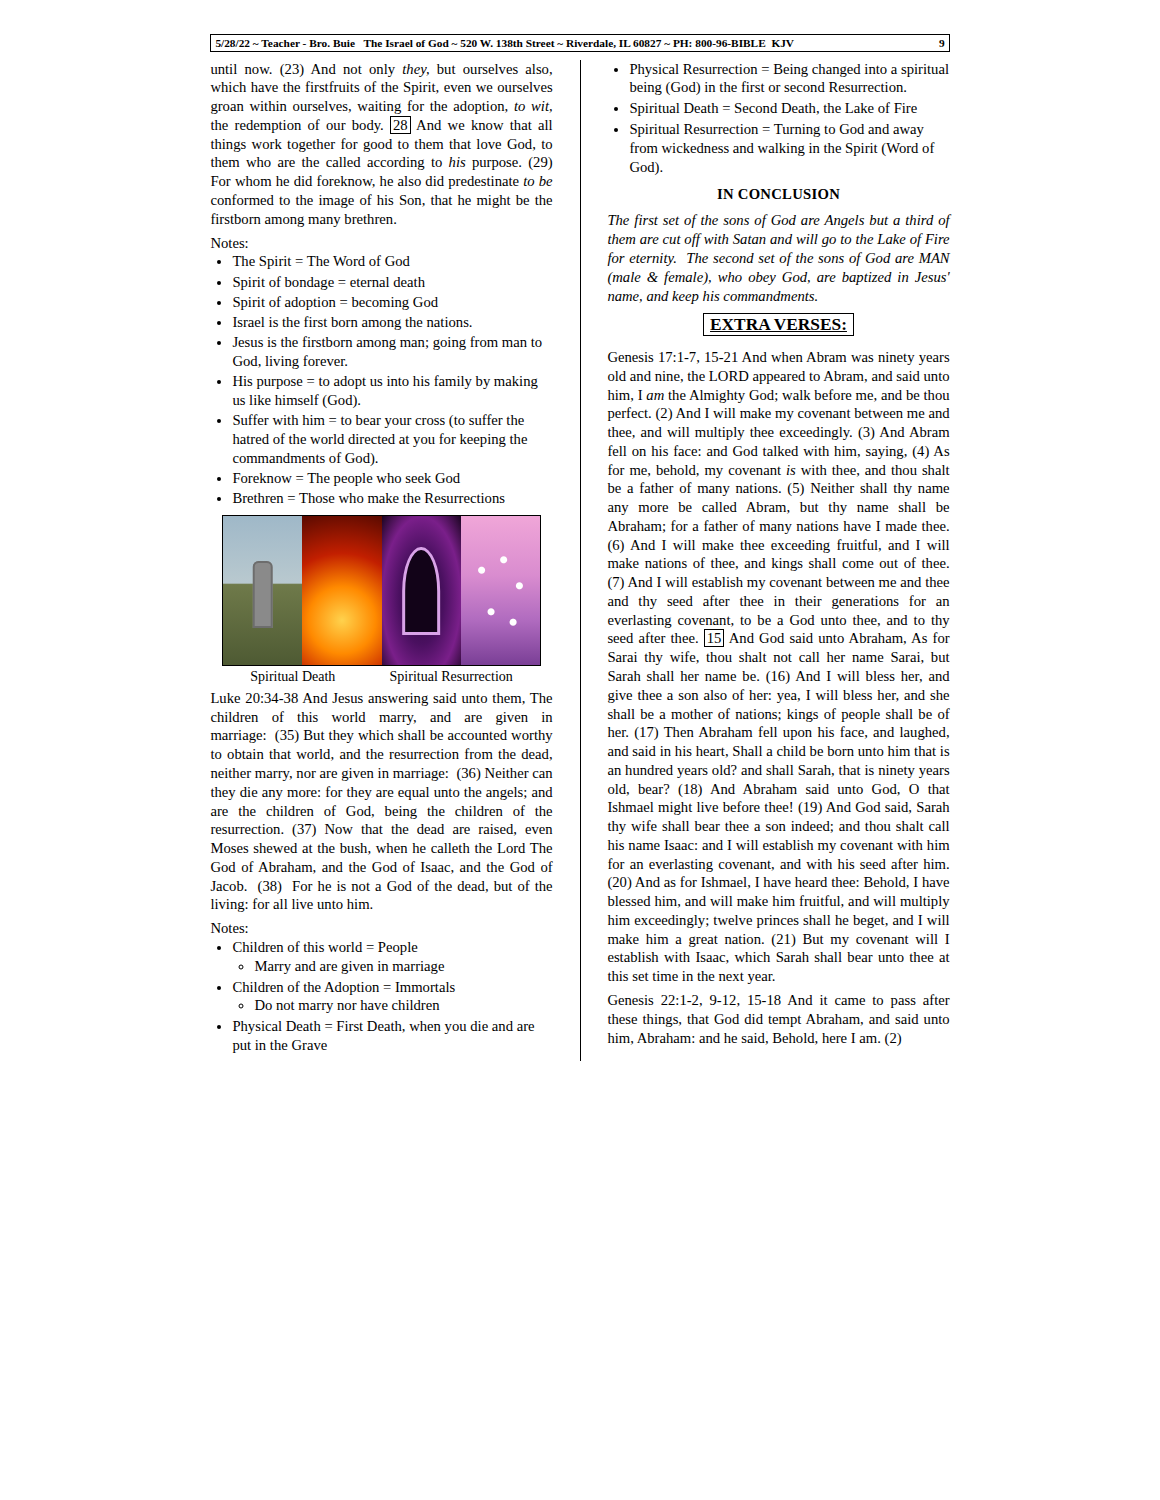5/28/22 ~ Teacher - Bro. Buie The Israel of God ~ 520 W. 138th Street ~ Riverdale, IL 60827 ~ PH: 800-96-BIBLE KJV 9
until now. (23) And not only they, but ourselves also, which have the firstfruits of the Spirit, even we ourselves groan within ourselves, waiting for the adoption, to wit, the redemption of our body. 28 And we know that all things work together for good to them that love God, to them who are the called according to his purpose. (29) For whom he did foreknow, he also did predestinate to be conformed to the image of his Son, that he might be the firstborn among many brethren.
Notes:
The Spirit = The Word of God
Spirit of bondage = eternal death
Spirit of adoption = becoming God
Israel is the first born among the nations.
Jesus is the firstborn among man; going from man to God, living forever.
His purpose = to adopt us into his family by making us like himself (God).
Suffer with him = to bear your cross (to suffer the hatred of the world directed at you for keeping the commandments of God).
Foreknow = The people who seek God
Brethren = Those who make the Resurrections
Spiritual Death Spiritual Resurrection
Luke 20:34-38 And Jesus answering said unto them, The children of this world marry, and are given in marriage: (35) But they which shall be accounted worthy to obtain that world, and the resurrection from the dead, neither marry, nor are given in marriage: (36) Neither can they die any more: for they are equal unto the angels; and are the children of God, being the children of the resurrection. (37) Now that the dead are raised, even Moses shewed at the bush, when he calleth the Lord The God of Abraham, and the God of Isaac, and the God of Jacob. (38) For he is not a God of the dead, but of the living: for all live unto him.
Notes:
Children of this world = People
Marry and are given in marriage
Children of the Adoption = Immortals
Do not marry nor have children
Physical Death = First Death, when you die and are put in the Grave
Physical Resurrection = Being changed into a spiritual being (God) in the first or second Resurrection.
Spiritual Death = Second Death, the Lake of Fire
Spiritual Resurrection = Turning to God and away from wickedness and walking in the Spirit (Word of God).
IN CONCLUSION
The first set of the sons of God are Angels but a third of them are cut off with Satan and will go to the Lake of Fire for eternity. The second set of the sons of God are MAN (male & female), who obey God, are baptized in Jesus' name, and keep his commandments.
EXTRA VERSES:
Genesis 17:1-7, 15-21 And when Abram was ninety years old and nine, the LORD appeared to Abram, and said unto him, I am the Almighty God; walk before me, and be thou perfect. (2) And I will make my covenant between me and thee, and will multiply thee exceedingly. (3) And Abram fell on his face: and God talked with him, saying, (4) As for me, behold, my covenant is with thee, and thou shalt be a father of many nations. (5) Neither shall thy name any more be called Abram, but thy name shall be Abraham; for a father of many nations have I made thee. (6) And I will make thee exceeding fruitful, and I will make nations of thee, and kings shall come out of thee. (7) And I will establish my covenant between me and thee and thy seed after thee in their generations for an everlasting covenant, to be a God unto thee, and to thy seed after thee. 15 And God said unto Abraham, As for Sarai thy wife, thou shalt not call her name Sarai, but Sarah shall her name be. (16) And I will bless her, and give thee a son also of her: yea, I will bless her, and she shall be a mother of nations; kings of people shall be of her. (17) Then Abraham fell upon his face, and laughed, and said in his heart, Shall a child be born unto him that is an hundred years old? and shall Sarah, that is ninety years old, bear? (18) And Abraham said unto God, O that Ishmael might live before thee! (19) And God said, Sarah thy wife shall bear thee a son indeed; and thou shalt call his name Isaac: and I will establish my covenant with him for an everlasting covenant, and with his seed after him. (20) And as for Ishmael, I have heard thee: Behold, I have blessed him, and will make him fruitful, and will multiply him exceedingly; twelve princes shall he beget, and I will make him a great nation. (21) But my covenant will I establish with Isaac, which Sarah shall bear unto thee at this set time in the next year.
Genesis 22:1-2, 9-12, 15-18 And it came to pass after these things, that God did tempt Abraham, and said unto him, Abraham: and he said, Behold, here I am. (2)